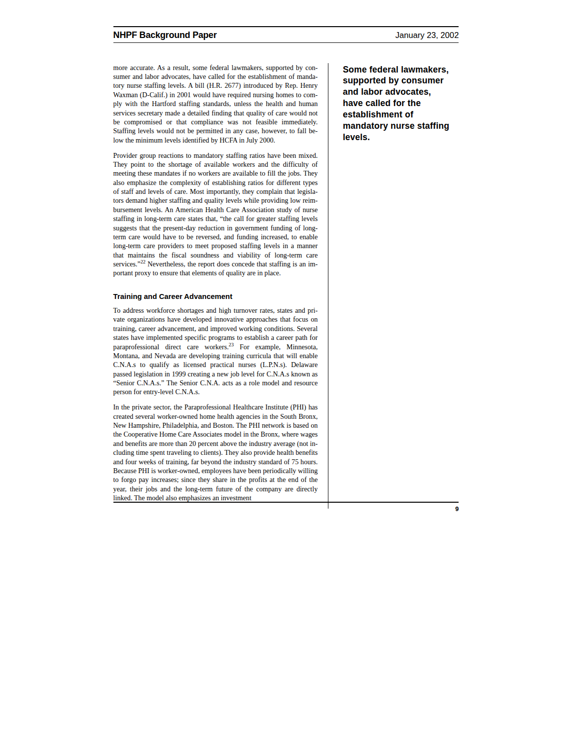NHPF Background Paper
January 23, 2002
more accurate. As a result, some federal lawmakers, supported by consumer and labor advocates, have called for the establishment of mandatory nurse staffing levels. A bill (H.R. 2677) introduced by Rep. Henry Waxman (D-Calif.) in 2001 would have required nursing homes to comply with the Hartford staffing standards, unless the health and human services secretary made a detailed finding that quality of care would not be compromised or that compliance was not feasible immediately. Staffing levels would not be permitted in any case, however, to fall below the minimum levels identified by HCFA in July 2000.
Provider group reactions to mandatory staffing ratios have been mixed. They point to the shortage of available workers and the difficulty of meeting these mandates if no workers are available to fill the jobs. They also emphasize the complexity of establishing ratios for different types of staff and levels of care. Most importantly, they complain that legislators demand higher staffing and quality levels while providing low reimbursement levels. An American Health Care Association study of nurse staffing in long-term care states that, “the call for greater staffing levels suggests that the present-day reduction in government funding of long-term care would have to be reversed, and funding increased, to enable long-term care providers to meet proposed staffing levels in a manner that maintains the fiscal soundness and viability of long-term care services.”22 Nevertheless, the report does concede that staffing is an important proxy to ensure that elements of quality are in place.
Training and Career Advancement
To address workforce shortages and high turnover rates, states and private organizations have developed innovative approaches that focus on training, career advancement, and improved working conditions. Several states have implemented specific programs to establish a career path for paraprofessional direct care workers.23 For example, Minnesota, Montana, and Nevada are developing training curricula that will enable C.N.A.s to qualify as licensed practical nurses (L.P.N.s). Delaware passed legislation in 1999 creating a new job level for C.N.A.s known as “Senior C.N.A.s.” The Senior C.N.A. acts as a role model and resource person for entry-level C.N.A.s.
In the private sector, the Paraprofessional Healthcare Institute (PHI) has created several worker-owned home health agencies in the South Bronx, New Hampshire, Philadelphia, and Boston. The PHI network is based on the Cooperative Home Care Associates model in the Bronx, where wages and benefits are more than 20 percent above the industry average (not including time spent traveling to clients). They also provide health benefits and four weeks of training, far beyond the industry standard of 75 hours. Because PHI is worker-owned, employees have been periodically willing to forgo pay increases; since they share in the profits at the end of the year, their jobs and the long-term future of the company are directly linked. The model also emphasizes an investment
Some federal lawmakers, supported by consumer and labor advocates, have called for the establishment of mandatory nurse staffing levels.
9